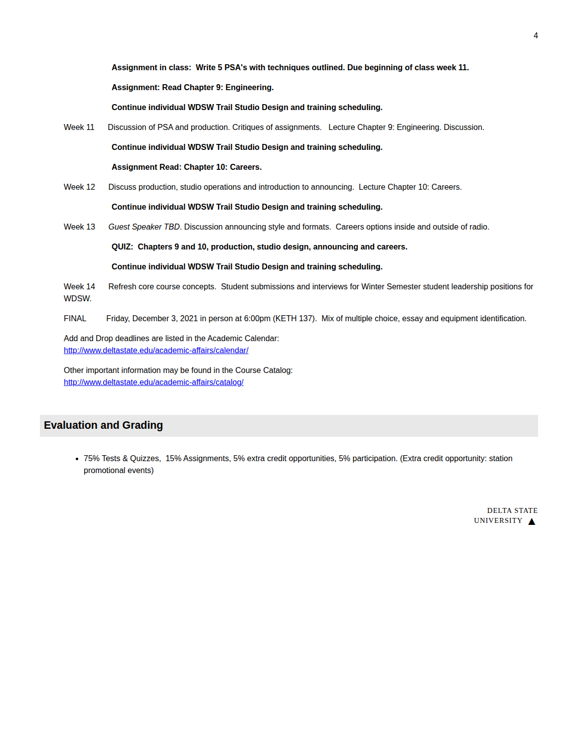4
Assignment in class: Write 5 PSA's with techniques outlined. Due beginning of class week 11.
Assignment: Read Chapter 9: Engineering.
Continue individual WDSW Trail Studio Design and training scheduling.
Week 11 Discussion of PSA and production. Critiques of assignments. Lecture Chapter 9: Engineering. Discussion.
Continue individual WDSW Trail Studio Design and training scheduling.
Assignment Read: Chapter 10: Careers.
Week 12 Discuss production, studio operations and introduction to announcing. Lecture Chapter 10: Careers.
Continue individual WDSW Trail Studio Design and training scheduling.
Week 13 Guest Speaker TBD. Discussion announcing style and formats. Careers options inside and outside of radio.
QUIZ: Chapters 9 and 10, production, studio design, announcing and careers.
Continue individual WDSW Trail Studio Design and training scheduling.
Week 14 Refresh core course concepts. Student submissions and interviews for Winter Semester student leadership positions for WDSW.
FINAL Friday, December 3, 2021 in person at 6:00pm (KETH 137). Mix of multiple choice, essay and equipment identification.
Add and Drop deadlines are listed in the Academic Calendar:
http://www.deltastate.edu/academic-affairs/calendar/
Other important information may be found in the Course Catalog:
http://www.deltastate.edu/academic-affairs/catalog/
Evaluation and Grading
75% Tests & Quizzes, 15% Assignments, 5% extra credit opportunities, 5% participation. (Extra credit opportunity: station promotional events)
DELTA STATE
UNIVERSITY▲